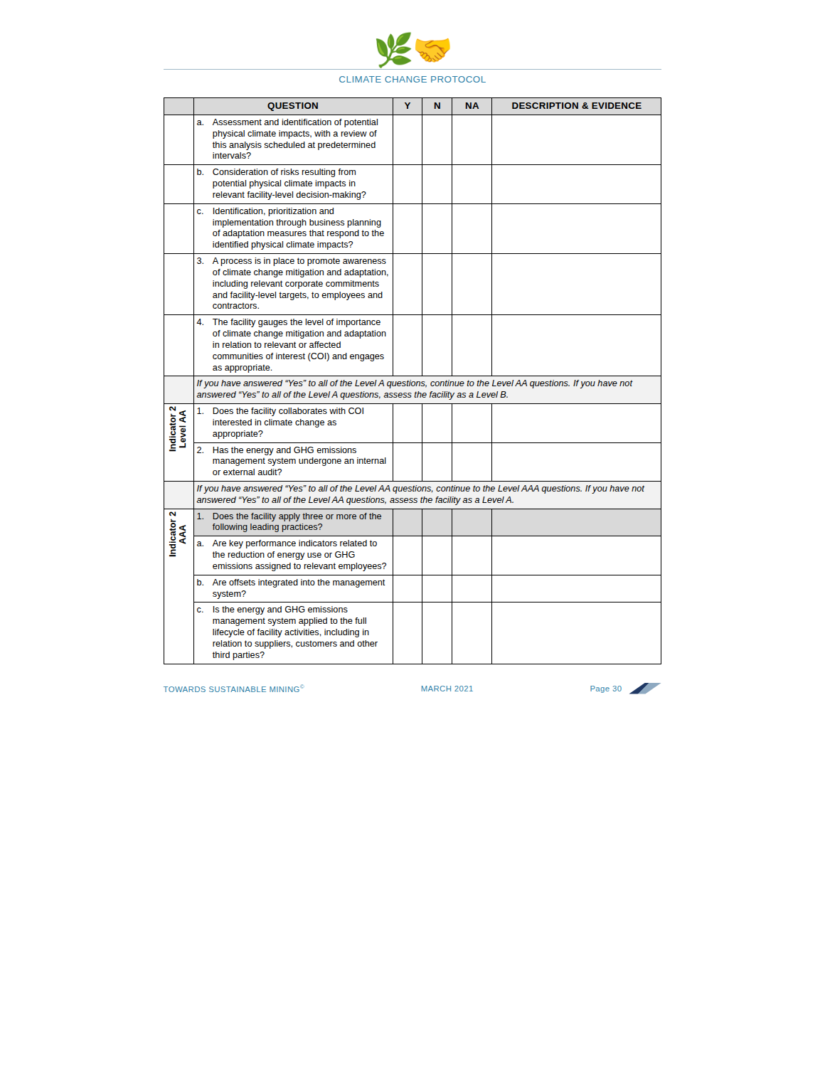🌿🤝
CLIMATE CHANGE PROTOCOL
| | QUESTION | Y | N | NA | DESCRIPTION & EVIDENCE |
| --- | --- | --- | --- | --- | --- |
| | a. Assessment and identification of potential physical climate impacts, with a review of this analysis scheduled at predetermined intervals? | | | | |
| | b. Consideration of risks resulting from potential physical climate impacts in relevant facility-level decision-making? | | | | |
| | c. Identification, prioritization and implementation through business planning of adaptation measures that respond to the identified physical climate impacts? | | | | |
| | 3. A process is in place to promote awareness of climate change mitigation and adaptation, including relevant corporate commitments and facility-level targets, to employees and contractors. | | | | |
| | 4. The facility gauges the level of importance of climate change mitigation and adaptation in relation to relevant or affected communities of interest (COI) and engages as appropriate. | | | | |
| | If you have answered “Yes” to all of the Level A questions, continue to the Level AA questions. If you have not answered “Yes” to all of the Level A questions, assess the facility as a Level B. |
| Indicator 2 Level AA | 1. Does the facility collaborates with COI interested in climate change as appropriate? | | | | |
| 2. Has the energy and GHG emissions management system undergone an internal or external audit? | | | | |
| | If you have answered “Yes” to all of the Level AA questions, continue to the Level AAA questions. If you have not answered “Yes” to all of the Level AA questions, assess the facility as a Level A. |
| Indicator 2 AAA | 1. Does the facility apply three or more of the following leading practices? | | | | |
| a. Are key performance indicators related to the reduction of energy use or GHG emissions assigned to relevant employees? | | | | |
| b. Are offsets integrated into the management system? | | | | |
| c. Is the energy and GHG emissions management system applied to the full lifecycle of facility activities, including in relation to suppliers, customers and other third parties? | | | | |
TOWARDS SUSTAINABLE MINING©
MARCH 2021
Page 30